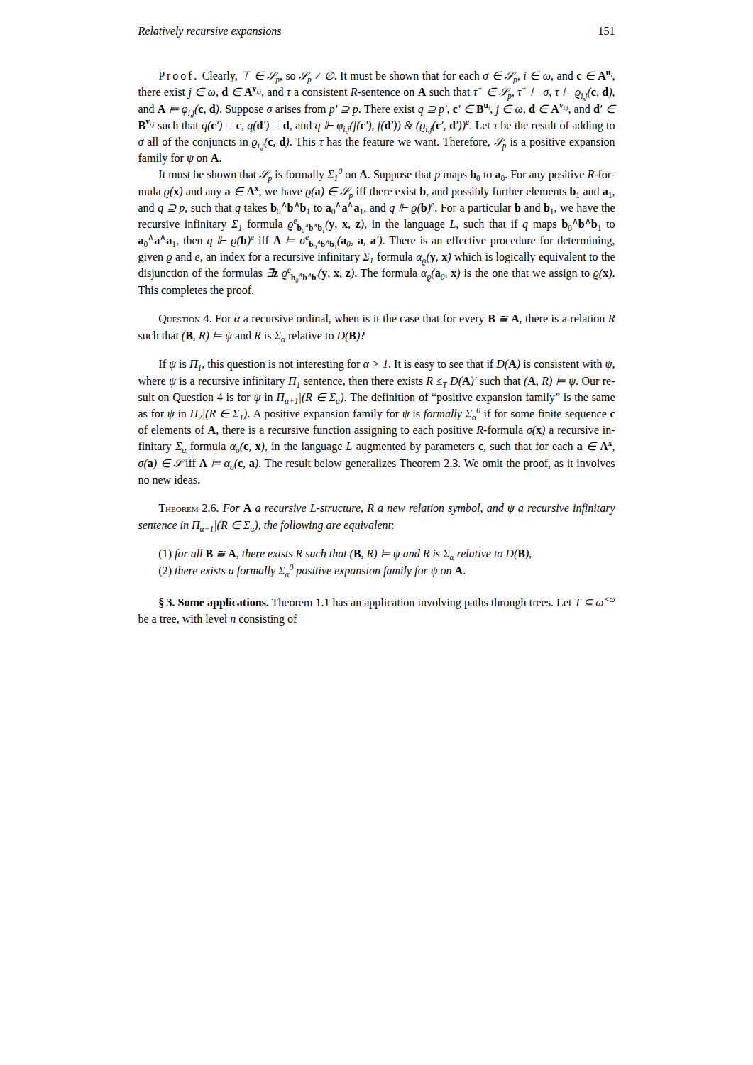Relatively recursive expansions 151
Proof. Clearly, ⊤ ∈ 𝒮p, so 𝒮p ≠ ∅. It must be shown that for each σ ∈ 𝒮p, i ∈ ω, and c ∈ Aui, there exist j ∈ ω, d ∈ Avi,j, and τ a consistent R-sentence on A such that τ+ ∈ 𝒮p, τ+ ⊢ σ, τ ⊢ ϱi,j(c, d), and A ⊨ φi,j(c, d). Suppose σ arises from p′ ⊇ p. There exist q ⊇ p′, c′ ∈ Bui, j ∈ ω, d ∈ Avi,j, and d′ ∈ Bvi,j such that q(c′) = c, q(d′) = d, and q ⊩ φi,j(f(c′), f(d′)) & (ϱi,j(c′, d′))e. Let τ be the result of adding to σ all of the conjuncts in ϱi,j(c, d). This τ has the feature we want. Therefore, 𝒮p is a positive expansion family for ψ on A.
It must be shown that 𝒮p is formally Σ10 on A. Suppose that p maps b0 to a0. For any positive R-formula ϱ(x) and any a ∈ Ax, we have ϱ(a) ∈ 𝒮p iff there exist b, and possibly further elements b1 and a1, and q ⊇ p, such that q takes b0∧b∧b1 to a0∧a∧a1, and q ⊩ ϱ(b)e. For a particular b and b1, we have the recursive infinitary Σ1 formula ϱeb0∧b∧b1(y, x, z), in the language L, such that if q maps b0∧b∧b1 to a0∧a∧a1, then q ⊩ ϱ(b)e iff A ⊨ σeb0∧b∧b1(a0, a, a′). There is an effective procedure for determining, given ϱ and e, an index for a recursive infinitary Σ1 formula αϱ(y, x) which is logically equivalent to the disjunction of the formulas ∃z ϱeb0∧b∧b′(y, x, z). The formula αϱ(a0, x) is the one that we assign to ϱ(x). This completes the proof.
Question 4. For α a recursive ordinal, when is it the case that for every B ≅ A, there is a relation R such that (B, R) ⊨ ψ and R is Σα relative to D(B)?
If ψ is Π1, this question is not interesting for α > 1. It is easy to see that if D(A) is consistent with ψ, where ψ is a recursive infinitary Π1 sentence, then there exists R ≤T D(A)′ such that (A, R) ⊨ ψ. Our result on Question 4 is for ψ in Πα+1|(R ∈ Σα). The definition of “positive expansion family” is the same as for ψ in Π2|(R ∈ Σ1). A positive expansion family for ψ is formally Σα0 if for some finite sequence c of elements of A, there is a recursive function assigning to each positive R-formula σ(x) a recursive infinitary Σα formula ασ(c, x), in the language L augmented by parameters c, such that for each a ∈ Ax, σ(a) ∈ 𝒮 iff A ⊨ ασ(c, a). The result below generalizes Theorem 2.3. We omit the proof, as it involves no new ideas.
Theorem 2.6. For A a recursive L-structure, R a new relation symbol, and ψ a recursive infinitary sentence in Πα+1|(R ∈ Σα), the following are equivalent:
(1) for all B ≅ A, there exists R such that (B, R) ⊨ ψ and R is Σα relative to D(B),
(2) there exists a formally Σα0 positive expansion family for ψ on A.
§ 3. Some applications. Theorem 1.1 has an application involving paths through trees. Let T ⊆ ω<ω be a tree, with level n consisting of